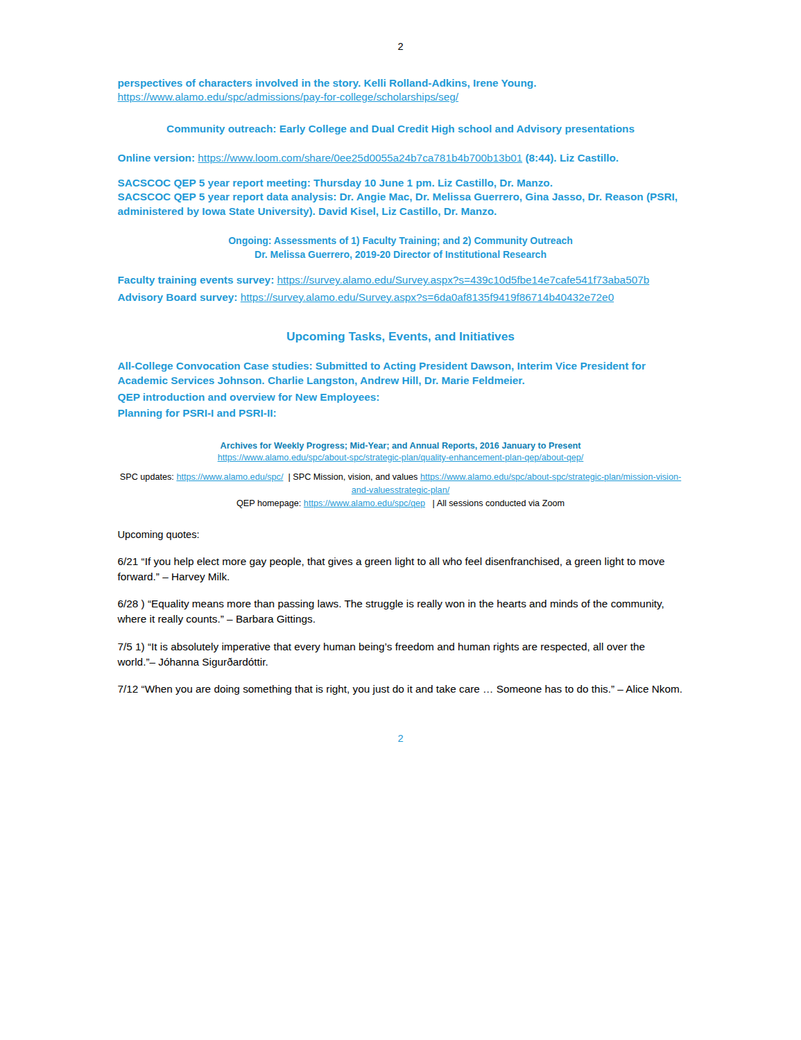2
perspectives of characters involved in the story. Kelli Rolland-Adkins, Irene Young.
https://www.alamo.edu/spc/admissions/pay-for-college/scholarships/seg/
Community outreach: Early College and Dual Credit High school and Advisory presentations
Online version: https://www.loom.com/share/0ee25d0055a24b7ca781b4b700b13b01 (8:44). Liz Castillo.
SACSCOC QEP 5 year report meeting: Thursday 10 June 1 pm. Liz Castillo, Dr. Manzo.
SACSCOC QEP 5 year report data analysis: Dr. Angie Mac, Dr. Melissa Guerrero, Gina Jasso, Dr. Reason (PSRI, administered by Iowa State University). David Kisel, Liz Castillo, Dr. Manzo.
Ongoing: Assessments of 1) Faculty Training; and 2) Community Outreach
Dr. Melissa Guerrero, 2019-20 Director of Institutional Research
Faculty training events survey: https://survey.alamo.edu/Survey.aspx?s=439c10d5fbe14e7cafe541f73aba507b
Advisory Board survey: https://survey.alamo.edu/Survey.aspx?s=6da0af8135f9419f86714b40432e72e0
Upcoming Tasks, Events, and Initiatives
All-College Convocation Case studies: Submitted to Acting President Dawson, Interim Vice President for Academic Services Johnson. Charlie Langston, Andrew Hill, Dr. Marie Feldmeier.
QEP introduction and overview for New Employees:
Planning for PSRI-I and PSRI-II:
Archives for Weekly Progress; Mid-Year; and Annual Reports, 2016 January to Present
https://www.alamo.edu/spc/about-spc/strategic-plan/quality-enhancement-plan-qep/about-qep/
SPC updates: https://www.alamo.edu/spc/ | SPC Mission, vision, and values https://www.alamo.edu/spc/about-spc/strategic-plan/mission-vision-and-valuesstrategic-plan/
QEP homepage: https://www.alamo.edu/spc/qep | All sessions conducted via Zoom
Upcoming quotes:
6/21 “If you help elect more gay people, that gives a green light to all who feel disenfranchised, a green light to move forward.” – Harvey Milk.
6/28 ) “Equality means more than passing laws. The struggle is really won in the hearts and minds of the community, where it really counts.” – Barbara Gittings.
7/5 1) “It is absolutely imperative that every human being’s freedom and human rights are respected, all over the world.”– Jóhanna Sigurðardóttir.
7/12 “When you are doing something that is right, you just do it and take care … Someone has to do this.” – Alice Nkom.
2